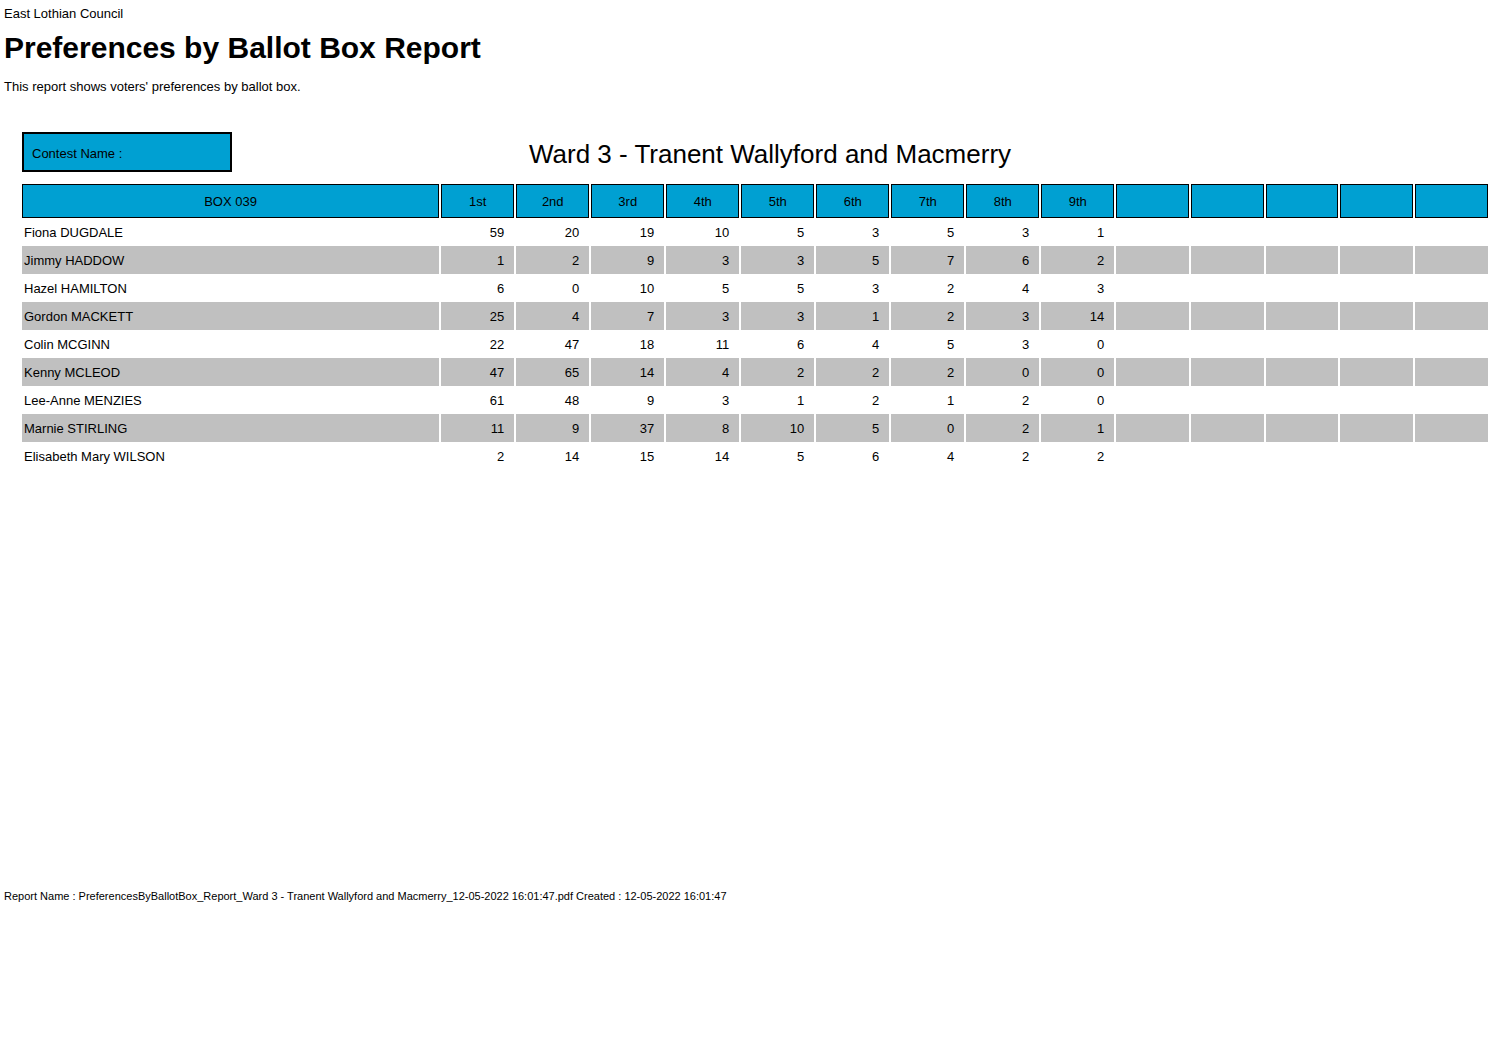East Lothian Council
Preferences by Ballot Box Report
This report shows voters' preferences by ballot box.
Contest Name :
Ward 3 - Tranent Wallyford and Macmerry
| BOX 039 | 1st | 2nd | 3rd | 4th | 5th | 6th | 7th | 8th | 9th | | | | | |
| --- | --- | --- | --- | --- | --- | --- | --- | --- | --- | --- | --- | --- | --- | --- |
| Fiona DUGDALE | 59 | 20 | 19 | 10 | 5 | 3 | 5 | 3 | 1 | | | | | |
| Jimmy HADDOW | 1 | 2 | 9 | 3 | 3 | 5 | 7 | 6 | 2 | | | | | |
| Hazel HAMILTON | 6 | 0 | 10 | 5 | 5 | 3 | 2 | 4 | 3 | | | | | |
| Gordon MACKETT | 25 | 4 | 7 | 3 | 3 | 1 | 2 | 3 | 14 | | | | | |
| Colin MCGINN | 22 | 47 | 18 | 11 | 6 | 4 | 5 | 3 | 0 | | | | | |
| Kenny MCLEOD | 47 | 65 | 14 | 4 | 2 | 2 | 2 | 0 | 0 | | | | | |
| Lee-Anne MENZIES | 61 | 48 | 9 | 3 | 1 | 2 | 1 | 2 | 0 | | | | | |
| Marnie STIRLING | 11 | 9 | 37 | 8 | 10 | 5 | 0 | 2 | 1 | | | | | |
| Elisabeth Mary WILSON | 2 | 14 | 15 | 14 | 5 | 6 | 4 | 2 | 2 | | | | | |
Report Name : PreferencesByBallotBox_Report_Ward 3 - Tranent Wallyford and Macmerry_12-05-2022 16:01:47.pdf Created : 12-05-2022 16:01:47